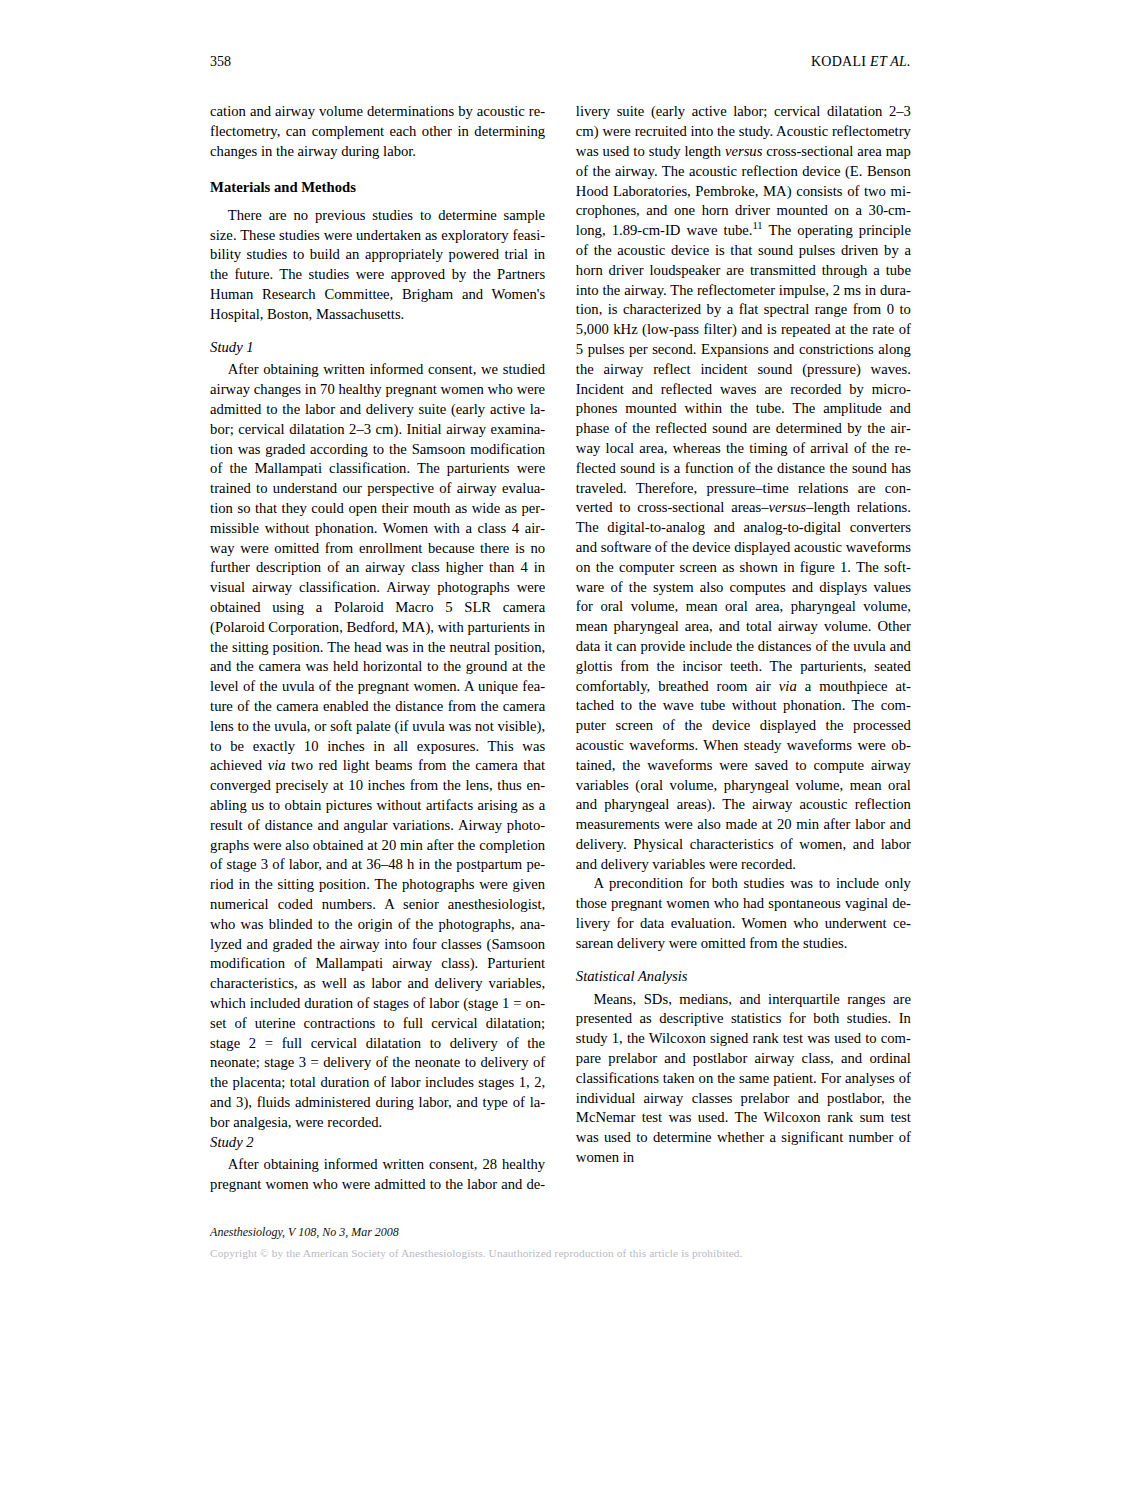358 KODALI ET AL.
cation and airway volume determinations by acoustic reflectometry, can complement each other in determining changes in the airway during labor.
Materials and Methods
There are no previous studies to determine sample size. These studies were undertaken as exploratory feasibility studies to build an appropriately powered trial in the future. The studies were approved by the Partners Human Research Committee, Brigham and Women's Hospital, Boston, Massachusetts.
Study 1
After obtaining written informed consent, we studied airway changes in 70 healthy pregnant women who were admitted to the labor and delivery suite (early active labor; cervical dilatation 2–3 cm). Initial airway examination was graded according to the Samsoon modification of the Mallampati classification. The parturients were trained to understand our perspective of airway evaluation so that they could open their mouth as wide as permissible without phonation. Women with a class 4 airway were omitted from enrollment because there is no further description of an airway class higher than 4 in visual airway classification. Airway photographs were obtained using a Polaroid Macro 5 SLR camera (Polaroid Corporation, Bedford, MA), with parturients in the sitting position. The head was in the neutral position, and the camera was held horizontal to the ground at the level of the uvula of the pregnant women. A unique feature of the camera enabled the distance from the camera lens to the uvula, or soft palate (if uvula was not visible), to be exactly 10 inches in all exposures. This was achieved via two red light beams from the camera that converged precisely at 10 inches from the lens, thus enabling us to obtain pictures without artifacts arising as a result of distance and angular variations. Airway photographs were also obtained at 20 min after the completion of stage 3 of labor, and at 36–48 h in the postpartum period in the sitting position. The photographs were given numerical coded numbers. A senior anesthesiologist, who was blinded to the origin of the photographs, analyzed and graded the airway into four classes (Samsoon modification of Mallampati airway class). Parturient characteristics, as well as labor and delivery variables, which included duration of stages of labor (stage 1 = onset of uterine contractions to full cervical dilatation; stage 2 = full cervical dilatation to delivery of the neonate; stage 3 = delivery of the neonate to delivery of the placenta; total duration of labor includes stages 1, 2, and 3), fluids administered during labor, and type of labor analgesia, were recorded.
Study 2
After obtaining informed written consent, 28 healthy pregnant women who were admitted to the labor and delivery suite (early active labor; cervical dilatation 2–3 cm) were recruited into the study. Acoustic reflectometry was used to study length versus cross-sectional area map of the airway. The acoustic reflection device (E. Benson Hood Laboratories, Pembroke, MA) consists of two microphones, and one horn driver mounted on a 30-cm-long, 1.89-cm-ID wave tube.11 The operating principle of the acoustic device is that sound pulses driven by a horn driver loudspeaker are transmitted through a tube into the airway. The reflectometer impulse, 2 ms in duration, is characterized by a flat spectral range from 0 to 5,000 kHz (low-pass filter) and is repeated at the rate of 5 pulses per second. Expansions and constrictions along the airway reflect incident sound (pressure) waves. Incident and reflected waves are recorded by microphones mounted within the tube. The amplitude and phase of the reflected sound are determined by the airway local area, whereas the timing of arrival of the reflected sound is a function of the distance the sound has traveled. Therefore, pressure–time relations are converted to cross-sectional areas–versus–length relations. The digital-to-analog and analog-to-digital converters and software of the device displayed acoustic waveforms on the computer screen as shown in figure 1. The software of the system also computes and displays values for oral volume, mean oral area, pharyngeal volume, mean pharyngeal area, and total airway volume. Other data it can provide include the distances of the uvula and glottis from the incisor teeth. The parturients, seated comfortably, breathed room air via a mouthpiece attached to the wave tube without phonation. The computer screen of the device displayed the processed acoustic waveforms. When steady waveforms were obtained, the waveforms were saved to compute airway variables (oral volume, pharyngeal volume, mean oral and pharyngeal areas). The airway acoustic reflection measurements were also made at 20 min after labor and delivery. Physical characteristics of women, and labor and delivery variables were recorded.
A precondition for both studies was to include only those pregnant women who had spontaneous vaginal delivery for data evaluation. Women who underwent cesarean delivery were omitted from the studies.
Statistical Analysis
Means, SDs, medians, and interquartile ranges are presented as descriptive statistics for both studies. In study 1, the Wilcoxon signed rank test was used to compare prelabor and postlabor airway class, and ordinal classifications taken on the same patient. For analyses of individual airway classes prelabor and postlabor, the McNemar test was used. The Wilcoxon rank sum test was used to determine whether a significant number of women in
Anesthesiology, V 108, No 3, Mar 2008
Copyright © by the American Society of Anesthesiologists. Unauthorized reproduction of this article is prohibited.